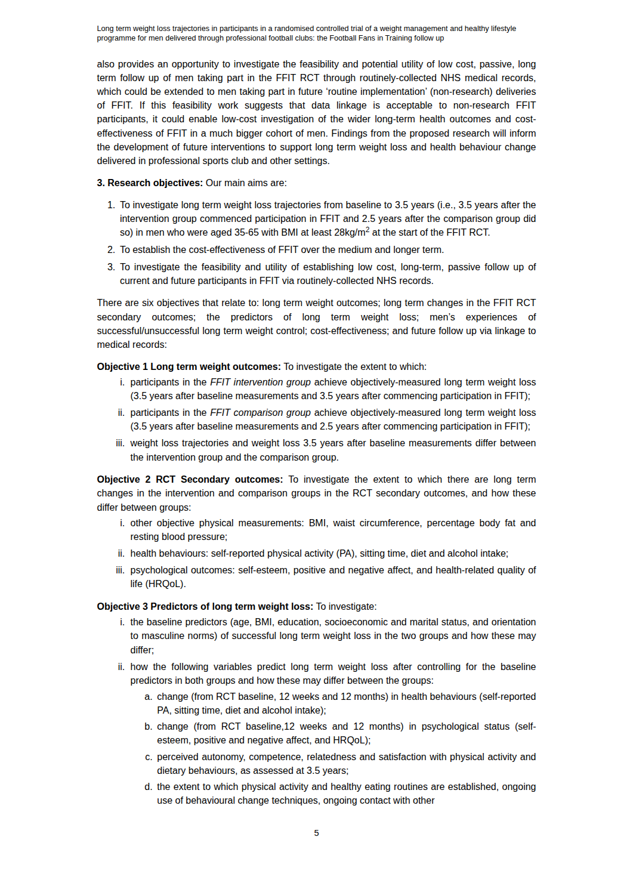Long term weight loss trajectories in participants in a randomised controlled trial of a weight management and healthy lifestyle programme for men delivered through professional football clubs: the Football Fans in Training follow up
also provides an opportunity to investigate the feasibility and potential utility of low cost, passive, long term follow up of men taking part in the FFIT RCT through routinely-collected NHS medical records, which could be extended to men taking part in future ‘routine implementation’ (non-research) deliveries of FFIT. If this feasibility work suggests that data linkage is acceptable to non-research FFIT participants, it could enable low-cost investigation of the wider long-term health outcomes and cost-effectiveness of FFIT in a much bigger cohort of men. Findings from the proposed research will inform the development of future interventions to support long term weight loss and health behaviour change delivered in professional sports club and other settings.
3. Research objectives: Our main aims are:
To investigate long term weight loss trajectories from baseline to 3.5 years (i.e., 3.5 years after the intervention group commenced participation in FFIT and 2.5 years after the comparison group did so) in men who were aged 35-65 with BMI at least 28kg/m2 at the start of the FFIT RCT.
To establish the cost-effectiveness of FFIT over the medium and longer term.
To investigate the feasibility and utility of establishing low cost, long-term, passive follow up of current and future participants in FFIT via routinely-collected NHS records.
There are six objectives that relate to: long term weight outcomes; long term changes in the FFIT RCT secondary outcomes; the predictors of long term weight loss; men’s experiences of successful/unsuccessful long term weight control; cost-effectiveness; and future follow up via linkage to medical records:
Objective 1 Long term weight outcomes: To investigate the extent to which:
participants in the FFIT intervention group achieve objectively-measured long term weight loss (3.5 years after baseline measurements and 3.5 years after commencing participation in FFIT);
participants in the FFIT comparison group achieve objectively-measured long term weight loss (3.5 years after baseline measurements and 2.5 years after commencing participation in FFIT);
weight loss trajectories and weight loss 3.5 years after baseline measurements differ between the intervention group and the comparison group.
Objective 2 RCT Secondary outcomes: To investigate the extent to which there are long term changes in the intervention and comparison groups in the RCT secondary outcomes, and how these differ between groups:
other objective physical measurements: BMI, waist circumference, percentage body fat and resting blood pressure;
health behaviours: self-reported physical activity (PA), sitting time, diet and alcohol intake;
psychological outcomes: self-esteem, positive and negative affect, and health-related quality of life (HRQoL).
Objective 3 Predictors of long term weight loss: To investigate:
the baseline predictors (age, BMI, education, socioeconomic and marital status, and orientation to masculine norms) of successful long term weight loss in the two groups and how these may differ;
how the following variables predict long term weight loss after controlling for the baseline predictors in both groups and how these may differ between the groups:
change (from RCT baseline, 12 weeks and 12 months) in health behaviours (self-reported PA, sitting time, diet and alcohol intake);
change (from RCT baseline,12 weeks and 12 months) in psychological status (self-esteem, positive and negative affect, and HRQoL);
perceived autonomy, competence, relatedness and satisfaction with physical activity and dietary behaviours, as assessed at 3.5 years;
the extent to which physical activity and healthy eating routines are established, ongoing use of behavioural change techniques, ongoing contact with other
5